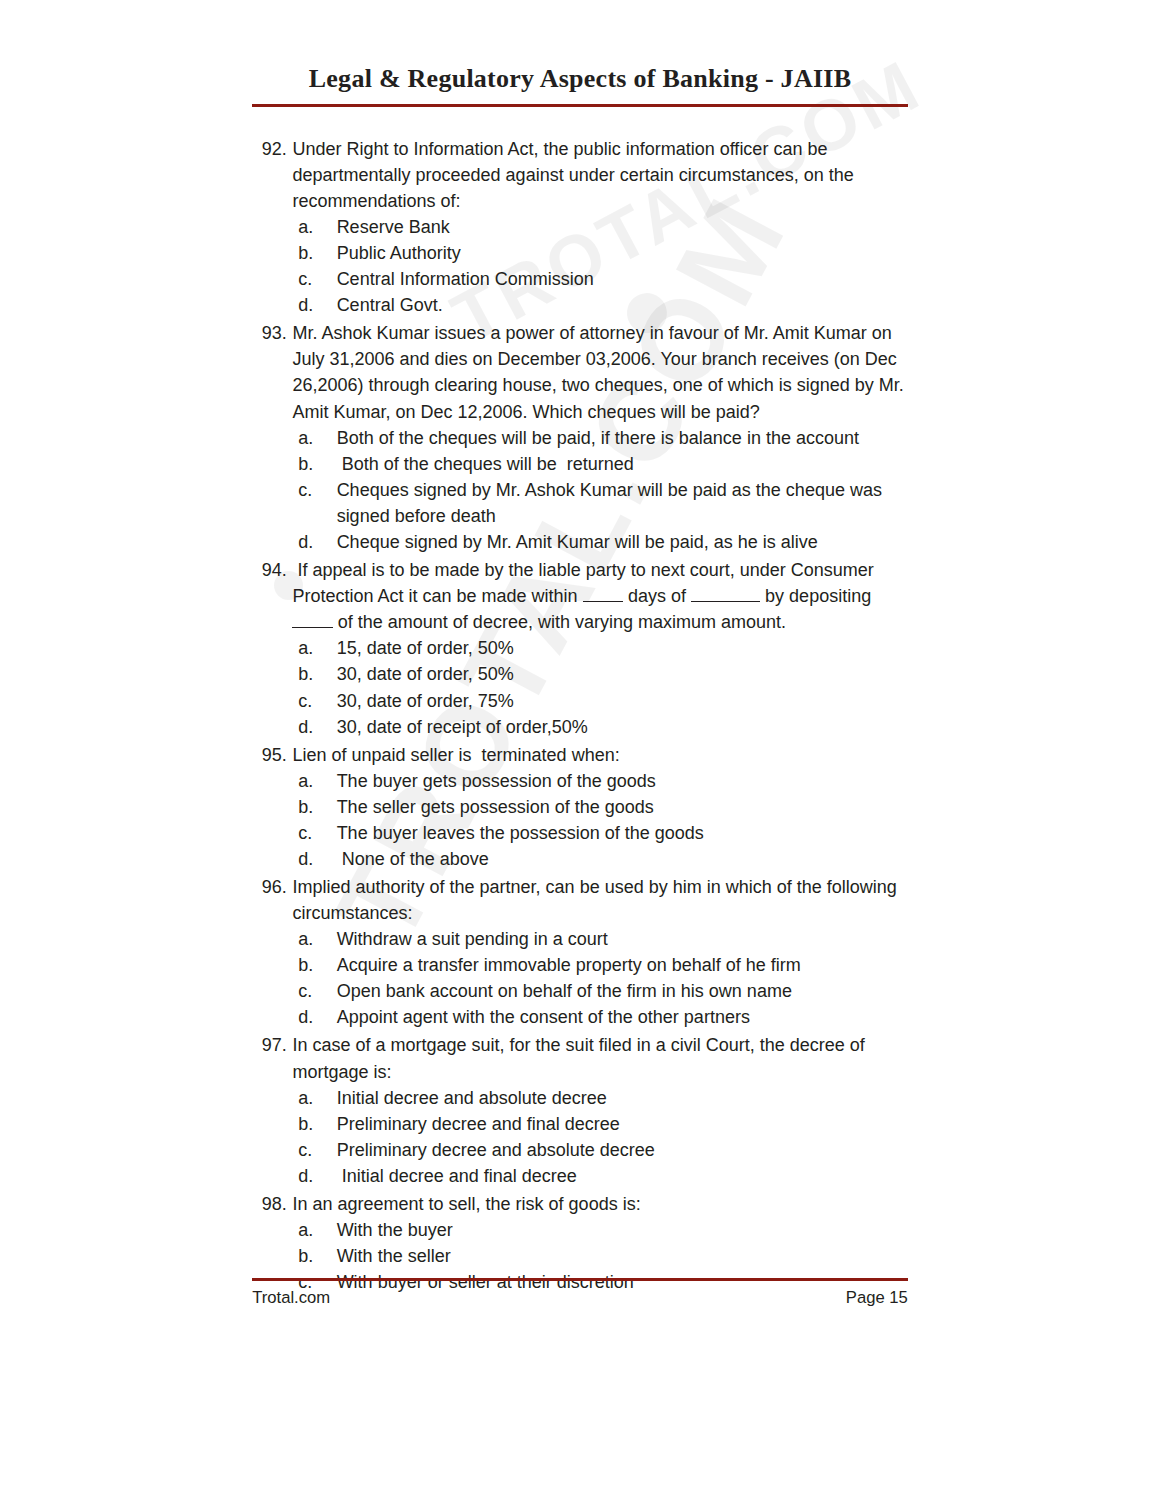TROTAL.COM TROTAL.COM
Legal & Regulatory Aspects of Banking - JAIIB
Under Right to Information Act, the public information officer can be departmentally proceeded against under certain circumstances, on the recommendations of:
Reserve Bank
Public Authority
Central Information Commission
Central Govt.
Mr. Ashok Kumar issues a power of attorney in favour of Mr. Amit Kumar on July 31,2006 and dies on December 03,2006. Your branch receives (on Dec 26,2006) through clearing house, two cheques, one of which is signed by Mr. Amit Kumar, on Dec 12,2006. Which cheques will be paid?
Both of the cheques will be paid, if there is balance in the account
Both of the cheques will be returned
Cheques signed by Mr. Ashok Kumar will be paid as the cheque was signed before death
Cheque signed by Mr. Amit Kumar will be paid, as he is alive
If appeal is to be made by the liable party to next court, under Consumer Protection Act it can be made within days of by depositing of the amount of decree, with varying maximum amount.
15, date of order, 50%
30, date of order, 50%
30, date of order, 75%
30, date of receipt of order,50%
Lien of unpaid seller is terminated when:
The buyer gets possession of the goods
The seller gets possession of the goods
The buyer leaves the possession of the goods
None of the above
Implied authority of the partner, can be used by him in which of the following circumstances:
Withdraw a suit pending in a court
Acquire a transfer immovable property on behalf of he firm
Open bank account on behalf of the firm in his own name
Appoint agent with the consent of the other partners
In case of a mortgage suit, for the suit filed in a civil Court, the decree of mortgage is:
Initial decree and absolute decree
Preliminary decree and final decree
Preliminary decree and absolute decree
Initial decree and final decree
In an agreement to sell, the risk of goods is:
With the buyer
With the seller
With buyer or seller at their discretion
Trotal.com Page 15